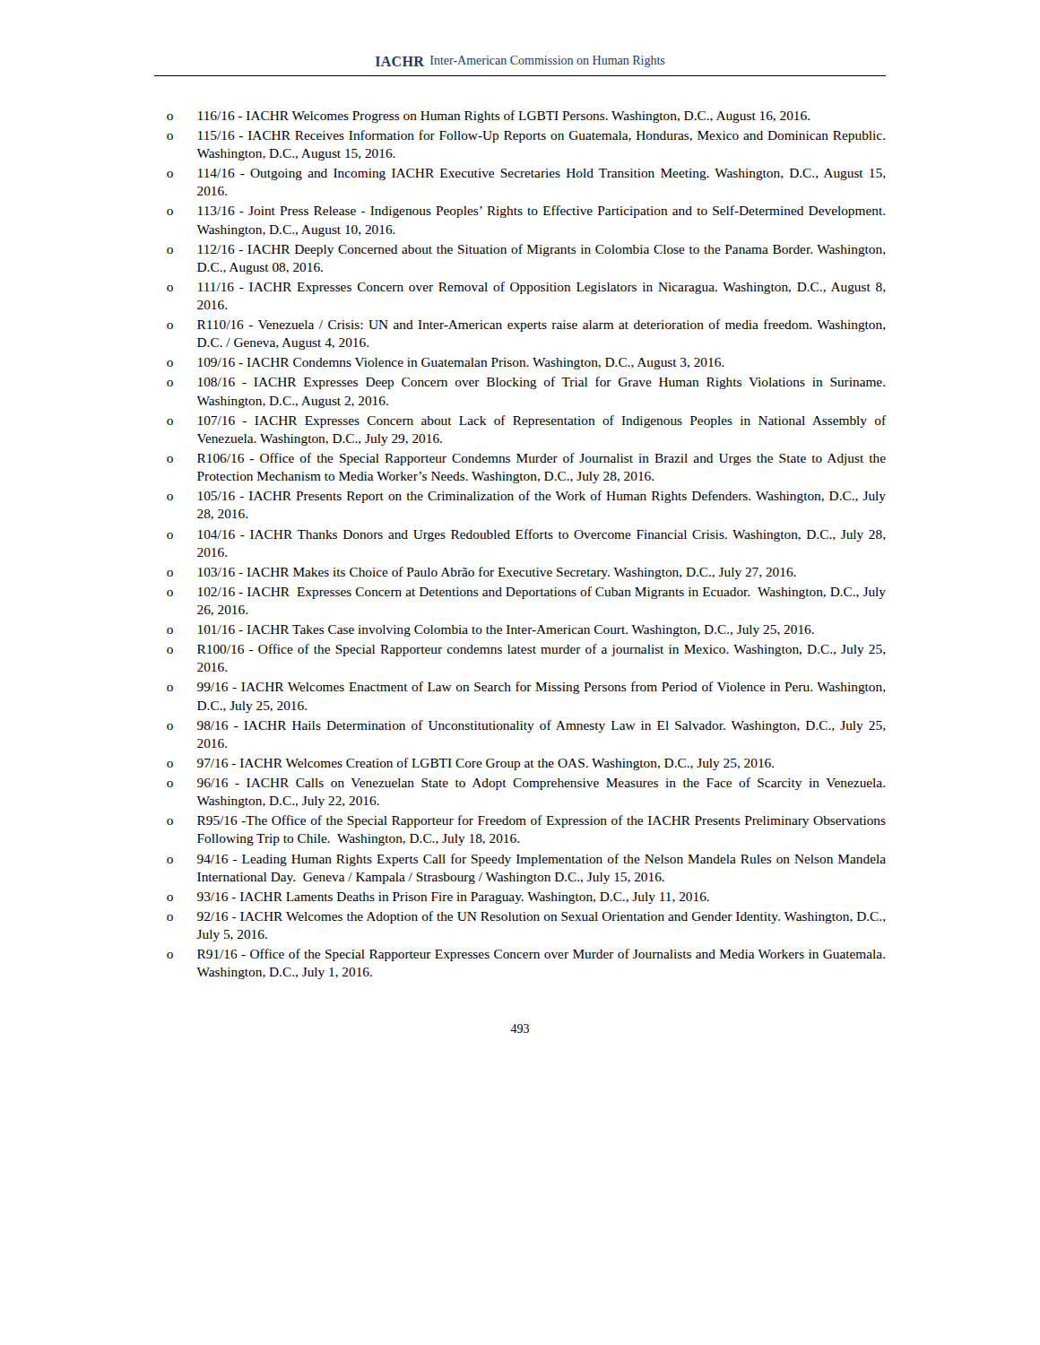IACHR Inter-American Commission on Human Rights
116/16 - IACHR Welcomes Progress on Human Rights of LGBTI Persons. Washington, D.C., August 16, 2016.
115/16 - IACHR Receives Information for Follow-Up Reports on Guatemala, Honduras, Mexico and Dominican Republic. Washington, D.C., August 15, 2016.
114/16 - Outgoing and Incoming IACHR Executive Secretaries Hold Transition Meeting. Washington, D.C., August 15, 2016.
113/16 - Joint Press Release - Indigenous Peoples’ Rights to Effective Participation and to Self-Determined Development. Washington, D.C., August 10, 2016.
112/16 - IACHR Deeply Concerned about the Situation of Migrants in Colombia Close to the Panama Border. Washington, D.C., August 08, 2016.
111/16 - IACHR Expresses Concern over Removal of Opposition Legislators in Nicaragua. Washington, D.C., August 8, 2016.
R110/16 - Venezuela / Crisis: UN and Inter-American experts raise alarm at deterioration of media freedom. Washington, D.C. / Geneva, August 4, 2016.
109/16 - IACHR Condemns Violence in Guatemalan Prison. Washington, D.C., August 3, 2016.
108/16 - IACHR Expresses Deep Concern over Blocking of Trial for Grave Human Rights Violations in Suriname. Washington, D.C., August 2, 2016.
107/16 - IACHR Expresses Concern about Lack of Representation of Indigenous Peoples in National Assembly of Venezuela. Washington, D.C., July 29, 2016.
R106/16 - Office of the Special Rapporteur Condemns Murder of Journalist in Brazil and Urges the State to Adjust the Protection Mechanism to Media Worker’s Needs. Washington, D.C., July 28, 2016.
105/16 - IACHR Presents Report on the Criminalization of the Work of Human Rights Defenders. Washington, D.C., July 28, 2016.
104/16 - IACHR Thanks Donors and Urges Redoubled Efforts to Overcome Financial Crisis. Washington, D.C., July 28, 2016.
103/16 - IACHR Makes its Choice of Paulo Abrão for Executive Secretary. Washington, D.C., July 27, 2016.
102/16 - IACHR Expresses Concern at Detentions and Deportations of Cuban Migrants in Ecuador. Washington, D.C., July 26, 2016.
101/16 - IACHR Takes Case involving Colombia to the Inter-American Court. Washington, D.C., July 25, 2016.
R100/16 - Office of the Special Rapporteur condemns latest murder of a journalist in Mexico. Washington, D.C., July 25, 2016.
99/16 - IACHR Welcomes Enactment of Law on Search for Missing Persons from Period of Violence in Peru. Washington, D.C., July 25, 2016.
98/16 - IACHR Hails Determination of Unconstitutionality of Amnesty Law in El Salvador. Washington, D.C., July 25, 2016.
97/16 - IACHR Welcomes Creation of LGBTI Core Group at the OAS. Washington, D.C., July 25, 2016.
96/16 - IACHR Calls on Venezuelan State to Adopt Comprehensive Measures in the Face of Scarcity in Venezuela. Washington, D.C., July 22, 2016.
R95/16 -The Office of the Special Rapporteur for Freedom of Expression of the IACHR Presents Preliminary Observations Following Trip to Chile. Washington, D.C., July 18, 2016.
94/16 - Leading Human Rights Experts Call for Speedy Implementation of the Nelson Mandela Rules on Nelson Mandela International Day. Geneva / Kampala / Strasbourg / Washington D.C., July 15, 2016.
93/16 - IACHR Laments Deaths in Prison Fire in Paraguay. Washington, D.C., July 11, 2016.
92/16 - IACHR Welcomes the Adoption of the UN Resolution on Sexual Orientation and Gender Identity. Washington, D.C., July 5, 2016.
R91/16 - Office of the Special Rapporteur Expresses Concern over Murder of Journalists and Media Workers in Guatemala. Washington, D.C., July 1, 2016.
493